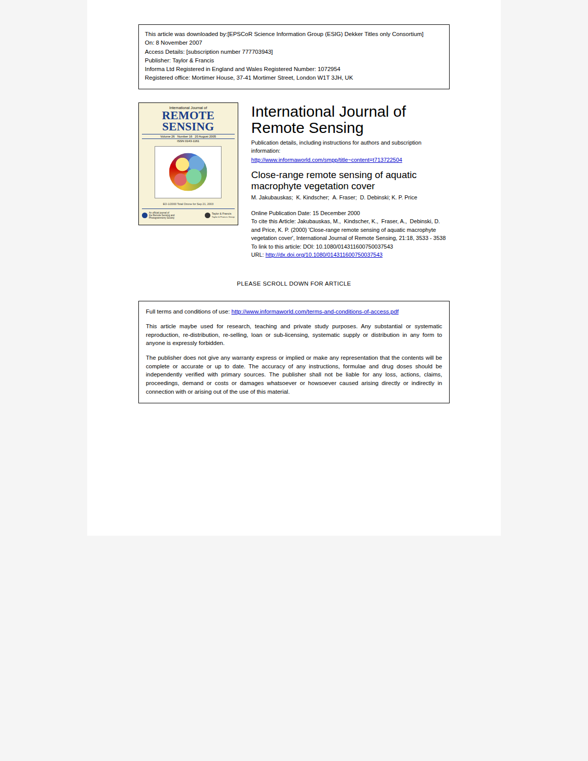This article was downloaded by:[EPSCoR Science Information Group (ESIG) Dekker Titles only Consortium]
On: 8 November 2007
Access Details: [subscription number 777703943]
Publisher: Taylor & Francis
Informa Ltd Registered in England and Wales Registered Number: 1072954
Registered office: Mortimer House, 37-41 Mortimer Street, London W1T 3JH, UK
International Journal of
REMOTE
SENSING
Volume 26 Number 16 20 August 2005
ISSN 0143-1161
EO-1/2000 Total Ozone for Sep 21, 2003
An official journal of
the Remote Sensing and
Photogrammetry Society
Taylor & Francis
Taylor & Francis Group
International Journal of Remote Sensing
Publication details, including instructions for authors and subscription information:
http://www.informaworld.com/smpp/title~content=t713722504
Close-range remote sensing of aquatic macrophyte vegetation cover
M. Jakubauskas; K. Kindscher; A. Fraser; D. Debinski; K. P. Price
Online Publication Date: 15 December 2000
To cite this Article: Jakubauskas, M., Kindscher, K., Fraser, A., Debinski, D. and Price, K. P. (2000) 'Close-range remote sensing of aquatic macrophyte vegetation cover', International Journal of Remote Sensing, 21:18, 3533 - 3538
To link to this article: DOI: 10.1080/014311600750037543
URL: http://dx.doi.org/10.1080/014311600750037543
PLEASE SCROLL DOWN FOR ARTICLE
Full terms and conditions of use: http://www.informaworld.com/terms-and-conditions-of-access.pdf
This article maybe used for research, teaching and private study purposes. Any substantial or systematic reproduction, re-distribution, re-selling, loan or sub-licensing, systematic supply or distribution in any form to anyone is expressly forbidden.
The publisher does not give any warranty express or implied or make any representation that the contents will be complete or accurate or up to date. The accuracy of any instructions, formulae and drug doses should be independently verified with primary sources. The publisher shall not be liable for any loss, actions, claims, proceedings, demand or costs or damages whatsoever or howsoever caused arising directly or indirectly in connection with or arising out of the use of this material.